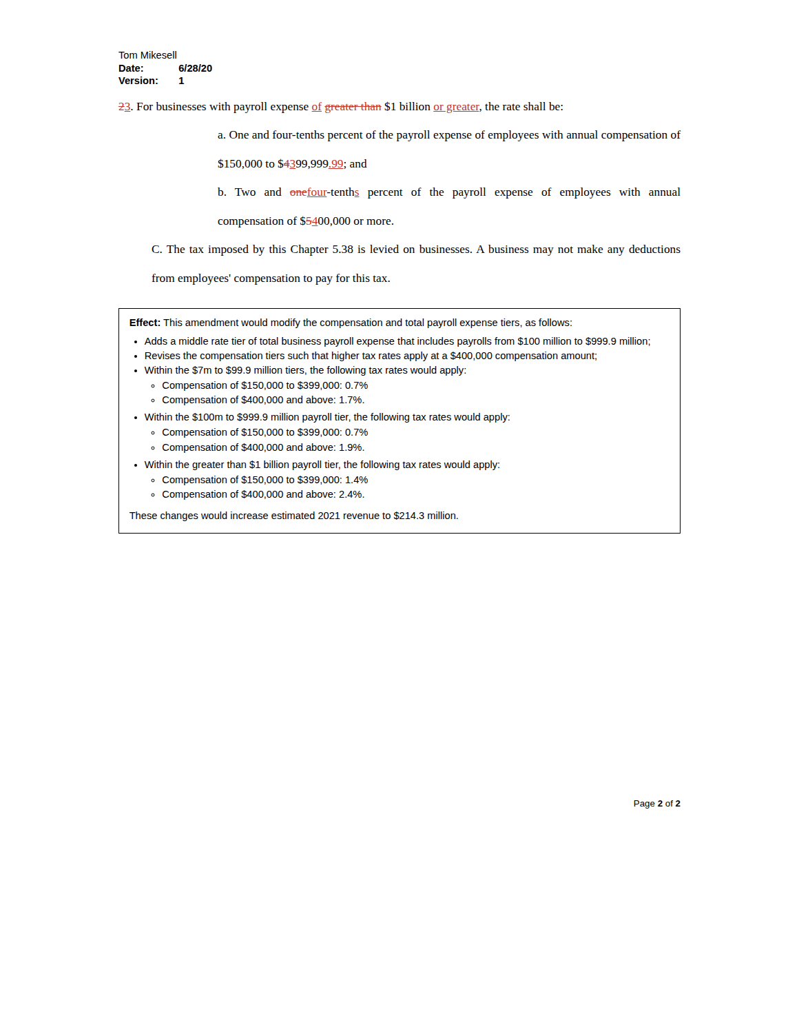Tom Mikesell
| Date: | 6/28/20 |
| Version: | 1 |
23. For businesses with payroll expense of greater than $1 billion or greater, the rate shall be:
a. One and four-tenths percent of the payroll expense of employees with annual compensation of $150,000 to $4399,999.99; and
b. Two and onefour-tenths percent of the payroll expense of employees with annual compensation of $5400,000 or more.
C. The tax imposed by this Chapter 5.38 is levied on businesses. A business may not make any deductions from employees' compensation to pay for this tax.
Effect: This amendment would modify the compensation and total payroll expense tiers, as follows:
Adds a middle rate tier of total business payroll expense that includes payrolls from $100 million to $999.9 million;
Revises the compensation tiers such that higher tax rates apply at a $400,000 compensation amount;
Within the $7m to $99.9 million tiers, the following tax rates would apply:
Compensation of $150,000 to $399,000: 0.7%
Compensation of $400,000 and above: 1.7%.
Within the $100m to $999.9 million payroll tier, the following tax rates would apply:
Compensation of $150,000 to $399,000: 0.7%
Compensation of $400,000 and above: 1.9%.
Within the greater than $1 billion payroll tier, the following tax rates would apply:
Compensation of $150,000 to $399,000: 1.4%
Compensation of $400,000 and above: 2.4%.
These changes would increase estimated 2021 revenue to $214.3 million.
Page 2 of 2